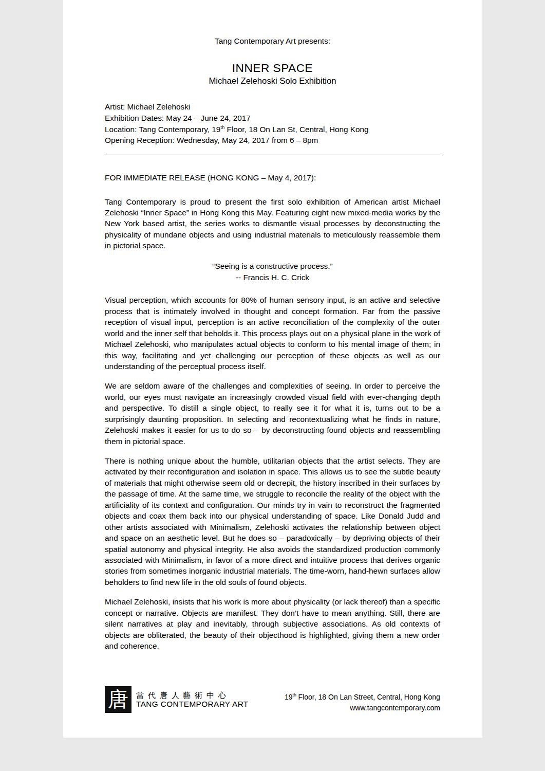Tang Contemporary Art presents:
INNER SPACE
Michael Zelehoski Solo Exhibition
Artist: Michael Zelehoski
Exhibition Dates: May 24 – June 24, 2017
Location: Tang Contemporary, 19th Floor, 18 On Lan St, Central, Hong Kong
Opening Reception: Wednesday, May 24, 2017 from 6 – 8pm
FOR IMMEDIATE RELEASE (HONG KONG – May 4, 2017):
Tang Contemporary is proud to present the first solo exhibition of American artist Michael Zelehoski “Inner Space” in Hong Kong this May. Featuring eight new mixed-media works by the New York based artist, the series works to dismantle visual processes by deconstructing the physicality of mundane objects and using industrial materials to meticulously reassemble them in pictorial space.
“Seeing is a constructive process.” -- Francis H. C. Crick
Visual perception, which accounts for 80% of human sensory input, is an active and selective process that is intimately involved in thought and concept formation. Far from the passive reception of visual input, perception is an active reconciliation of the complexity of the outer world and the inner self that beholds it. This process plays out on a physical plane in the work of Michael Zelehoski, who manipulates actual objects to conform to his mental image of them; in this way, facilitating and yet challenging our perception of these objects as well as our understanding of the perceptual process itself.
We are seldom aware of the challenges and complexities of seeing. In order to perceive the world, our eyes must navigate an increasingly crowded visual field with ever-changing depth and perspective. To distill a single object, to really see it for what it is, turns out to be a surprisingly daunting proposition. In selecting and recontextualizing what he finds in nature, Zelehoski makes it easier for us to do so – by deconstructing found objects and reassembling them in pictorial space.
There is nothing unique about the humble, utilitarian objects that the artist selects. They are activated by their reconfiguration and isolation in space. This allows us to see the subtle beauty of materials that might otherwise seem old or decrepit, the history inscribed in their surfaces by the passage of time. At the same time, we struggle to reconcile the reality of the object with the artificiality of its context and configuration. Our minds try in vain to reconstruct the fragmented objects and coax them back into our physical understanding of space. Like Donald Judd and other artists associated with Minimalism, Zelehoski activates the relationship between object and space on an aesthetic level. But he does so – paradoxically – by depriving objects of their spatial autonomy and physical integrity. He also avoids the standardized production commonly associated with Minimalism, in favor of a more direct and intuitive process that derives organic stories from sometimes inorganic industrial materials. The time-worn, hand-hewn surfaces allow beholders to find new life in the old souls of found objects.
Michael Zelehoski, insists that his work is more about physicality (or lack thereof) than a specific concept or narrative. Objects are manifest. They don’t have to mean anything. Still, there are silent narratives at play and inevitably, through subjective associations. As old contexts of objects are obliterated, the beauty of their objecthood is highlighted, giving them a new order and coherence.
唐
當 代 唐 人 藝 術 中 心
TANG CONTEMPORARY ART
19th Floor, 18 On Lan Street, Central, Hong Kong
www.tangcontemporary.com